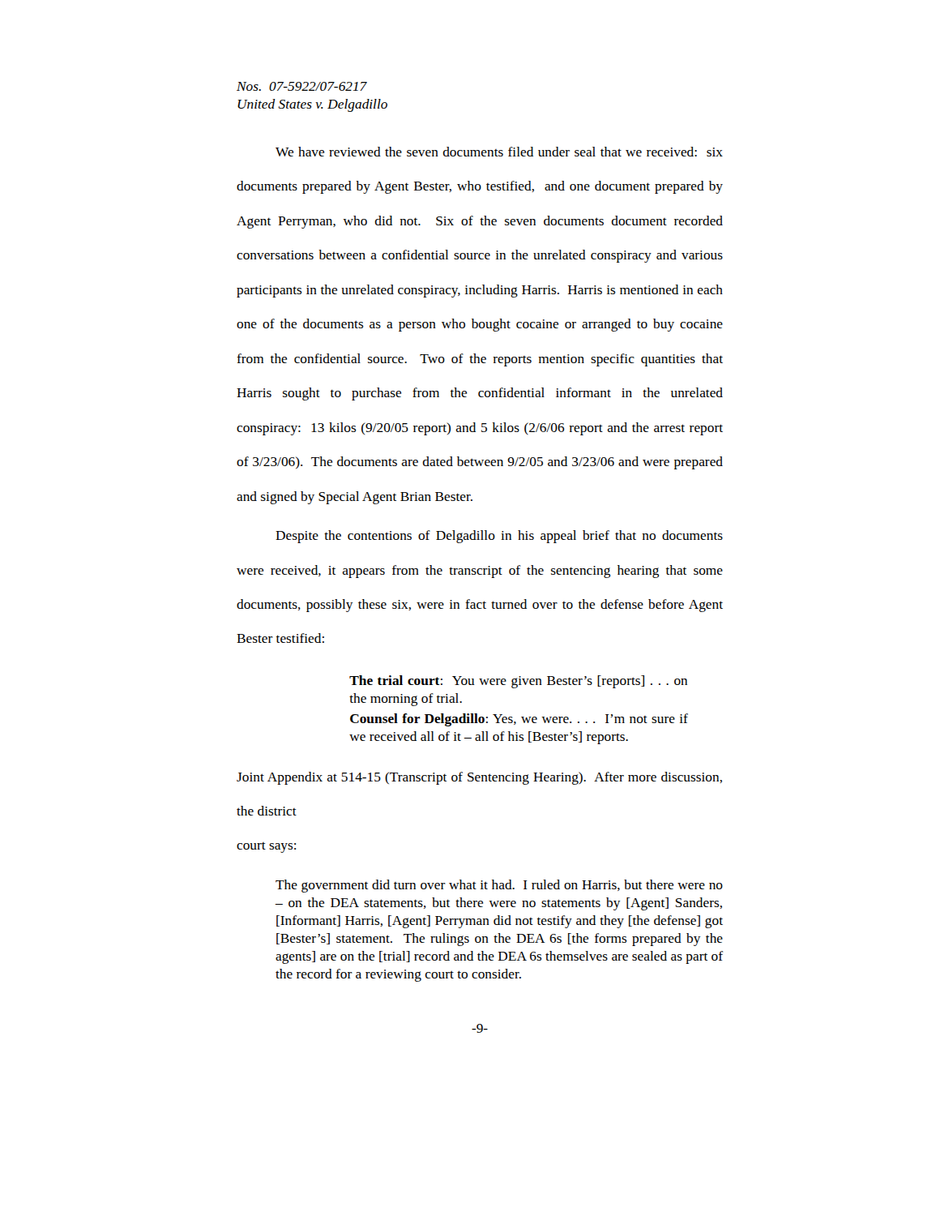Nos. 07-5922/07-6217
United States v. Delgadillo
We have reviewed the seven documents filed under seal that we received: six documents prepared by Agent Bester, who testified, and one document prepared by Agent Perryman, who did not. Six of the seven documents document recorded conversations between a confidential source in the unrelated conspiracy and various participants in the unrelated conspiracy, including Harris. Harris is mentioned in each one of the documents as a person who bought cocaine or arranged to buy cocaine from the confidential source. Two of the reports mention specific quantities that Harris sought to purchase from the confidential informant in the unrelated conspiracy: 13 kilos (9/20/05 report) and 5 kilos (2/6/06 report and the arrest report of 3/23/06). The documents are dated between 9/2/05 and 3/23/06 and were prepared and signed by Special Agent Brian Bester.
Despite the contentions of Delgadillo in his appeal brief that no documents were received, it appears from the transcript of the sentencing hearing that some documents, possibly these six, were in fact turned over to the defense before Agent Bester testified:
The trial court: You were given Bester’s [reports] . . . on the morning of trial.
Counsel for Delgadillo: Yes, we were. . . . I’m not sure if we received all of it – all of his [Bester’s] reports.
Joint Appendix at 514-15 (Transcript of Sentencing Hearing). After more discussion, the district
court says:
The government did turn over what it had. I ruled on Harris, but there were no – on the DEA statements, but there were no statements by [Agent] Sanders, [Informant] Harris, [Agent] Perryman did not testify and they [the defense] got [Bester’s] statement. The rulings on the DEA 6s [the forms prepared by the agents] are on the [trial] record and the DEA 6s themselves are sealed as part of the record for a reviewing court to consider.
-9-